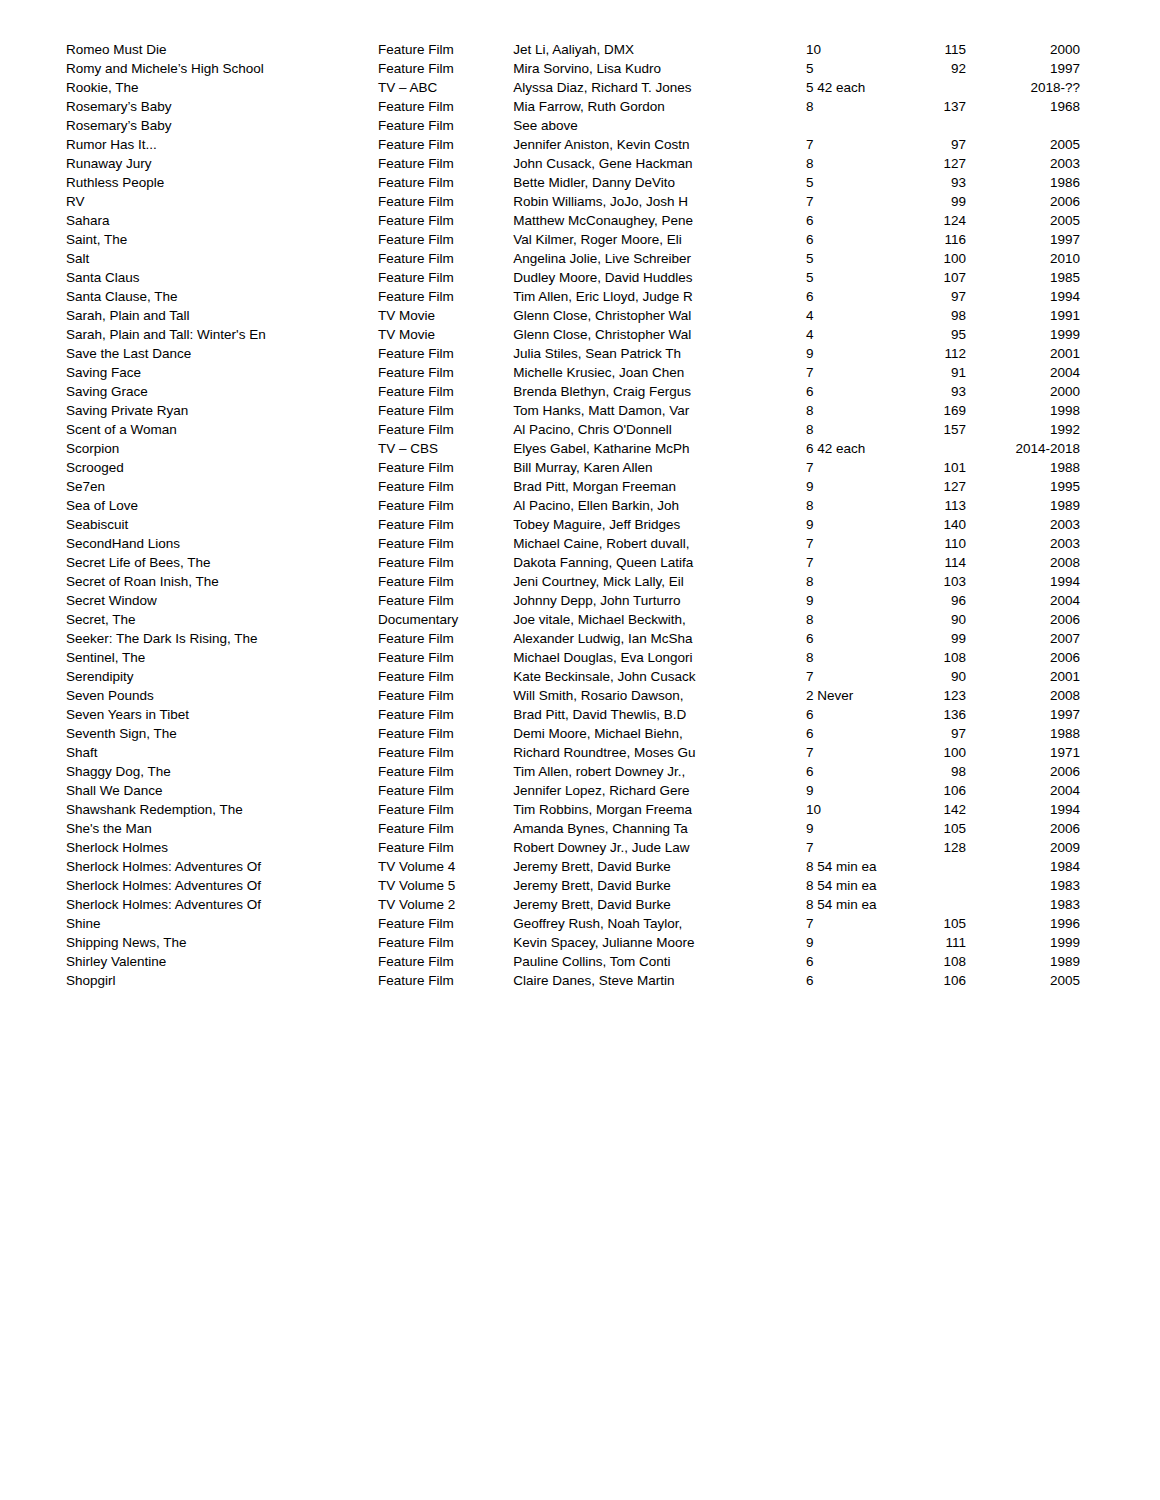| Romeo Must Die | Feature Film | Jet Li, Aaliyah, DMX | 10 | 115 | 2000 |
| Romy and Michele’s High School | Feature Film | Mira Sorvino, Lisa Kudro | 5 | 92 | 1997 |
| Rookie, The | TV – ABC | Alyssa Diaz, Richard T. Jones | 5 42 each | 2018-?? |
| Rosemary’s Baby | Feature Film | Mia Farrow, Ruth Gordon | 8 | 137 | 1968 |
| Rosemary’s Baby | Feature Film | See above | | | |
| Rumor Has It... | Feature Film | Jennifer Aniston, Kevin Costn | 7 | 97 | 2005 |
| Runaway Jury | Feature Film | John Cusack, Gene Hackman | 8 | 127 | 2003 |
| Ruthless People | Feature Film | Bette Midler, Danny DeVito | 5 | 93 | 1986 |
| RV | Feature Film | Robin Williams, JoJo, Josh H | 7 | 99 | 2006 |
| Sahara | Feature Film | Matthew McConaughey, Pene | 6 | 124 | 2005 |
| Saint, The | Feature Film | Val Kilmer, Roger Moore, Eli | 6 | 116 | 1997 |
| Salt | Feature Film | Angelina Jolie, Live Schreiber | 5 | 100 | 2010 |
| Santa Claus | Feature Film | Dudley Moore, David Huddles | 5 | 107 | 1985 |
| Santa Clause, The | Feature Film | Tim Allen, Eric Lloyd, Judge R | 6 | 97 | 1994 |
| Sarah, Plain and Tall | TV Movie | Glenn Close, Christopher Wal | 4 | 98 | 1991 |
| Sarah, Plain and Tall: Winter's En | TV Movie | Glenn Close, Christopher Wal | 4 | 95 | 1999 |
| Save the Last Dance | Feature Film | Julia Stiles, Sean Patrick Th | 9 | 112 | 2001 |
| Saving Face | Feature Film | Michelle Krusiec, Joan Chen | 7 | 91 | 2004 |
| Saving Grace | Feature Film | Brenda Blethyn, Craig Fergus | 6 | 93 | 2000 |
| Saving Private Ryan | Feature Film | Tom Hanks, Matt Damon, Var | 8 | 169 | 1998 |
| Scent of a Woman | Feature Film | Al Pacino, Chris O'Donnell | 8 | 157 | 1992 |
| Scorpion | TV – CBS | Elyes Gabel, Katharine McPh | 6 42 each | 2014-2018 |
| Scrooged | Feature Film | Bill Murray, Karen Allen | 7 | 101 | 1988 |
| Se7en | Feature Film | Brad Pitt, Morgan Freeman | 9 | 127 | 1995 |
| Sea of Love | Feature Film | Al Pacino, Ellen Barkin, Joh | 8 | 113 | 1989 |
| Seabiscuit | Feature Film | Tobey Maguire, Jeff Bridges | 9 | 140 | 2003 |
| SecondHand Lions | Feature Film | Michael Caine, Robert duvall, | 7 | 110 | 2003 |
| Secret Life of Bees, The | Feature Film | Dakota Fanning, Queen Latifa | 7 | 114 | 2008 |
| Secret of Roan Inish, The | Feature Film | Jeni Courtney, Mick Lally, Eil | 8 | 103 | 1994 |
| Secret Window | Feature Film | Johnny Depp, John Turturro | 9 | 96 | 2004 |
| Secret, The | Documentary | Joe vitale, Michael Beckwith, | 8 | 90 | 2006 |
| Seeker: The Dark Is Rising, The | Feature Film | Alexander Ludwig, Ian McSha | 6 | 99 | 2007 |
| Sentinel, The | Feature Film | Michael Douglas, Eva Longori | 8 | 108 | 2006 |
| Serendipity | Feature Film | Kate Beckinsale, John Cusack | 7 | 90 | 2001 |
| Seven Pounds | Feature Film | Will Smith, Rosario Dawson, | 2 Never | 123 | 2008 |
| Seven Years in Tibet | Feature Film | Brad Pitt, David Thewlis, B.D | 6 | 136 | 1997 |
| Seventh Sign, The | Feature Film | Demi Moore, Michael Biehn, | 6 | 97 | 1988 |
| Shaft | Feature Film | Richard Roundtree, Moses Gu | 7 | 100 | 1971 |
| Shaggy Dog, The | Feature Film | Tim Allen, robert Downey Jr., | 6 | 98 | 2006 |
| Shall We Dance | Feature Film | Jennifer Lopez, Richard Gere | 9 | 106 | 2004 |
| Shawshank Redemption, The | Feature Film | Tim Robbins, Morgan Freema | 10 | 142 | 1994 |
| She's the Man | Feature Film | Amanda Bynes, Channing Ta | 9 | 105 | 2006 |
| Sherlock Holmes | Feature Film | Robert Downey Jr., Jude Law | 7 | 128 | 2009 |
| Sherlock Holmes: Adventures Of | TV Volume 4 | Jeremy Brett, David Burke | 8 54 min ea | 1984 |
| Sherlock Holmes: Adventures Of | TV Volume 5 | Jeremy Brett, David Burke | 8 54 min ea | 1983 |
| Sherlock Holmes: Adventures Of | TV Volume 2 | Jeremy Brett, David Burke | 8 54 min ea | 1983 |
| Shine | Feature Film | Geoffrey Rush, Noah Taylor, | 7 | 105 | 1996 |
| Shipping News, The | Feature Film | Kevin Spacey, Julianne Moore | 9 | 111 | 1999 |
| Shirley Valentine | Feature Film | Pauline Collins, Tom Conti | 6 | 108 | 1989 |
| Shopgirl | Feature Film | Claire Danes, Steve Martin | 6 | 106 | 2005 |